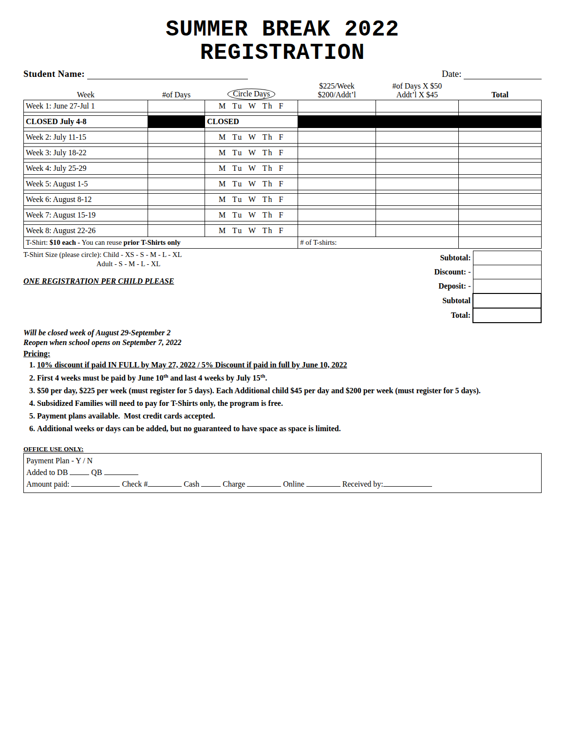Summer Break 2022
Registration
Student Name:
Date:
| Week | #of Days | Circle Days | $225/Week $200/Addt’l | #of Days X $50 Addt’l X $45 | Total |
| --- | --- | --- | --- | --- | --- |
| Week 1: June 27-Jul 1 | | M Tu W Th F | | | |
| CLOSED July 4-8 | | CLOSED | |
| Week 2: July 11-15 | | M Tu W Th F | | | |
| Week 3: July 18-22 | | M Tu W Th F | | | |
| Week 4: July 25-29 | | M Tu W Th F | | | |
| Week 5: August 1-5 | | M Tu W Th F | | | |
| Week 6: August 8-12 | | M Tu W Th F | | | |
| Week 7: August 15-19 | | M Tu W Th F | | | |
| Week 8: August 22-26 | | M Tu W Th F | | | |
| T-Shirt: $10 each - You can reuse prior T-Shirts only | # of T-shirts: | |
T-Shirt Size (please circle): Child - XS - S - M - L - XL
Adult - S - M - L - XL
ONE REGISTRATION PER CHILD PLEASE
| Subtotal: | |
| Discount: - | |
| Deposit: - | |
| Subtotal | |
| Total: | |
Will be closed week of August 29-September 2
Reopen when school opens on September 7, 2022
Pricing:
10% discount if paid IN FULL by May 27, 2022 / 5% Discount if paid in full by June 10, 2022
First 4 weeks must be paid by June 10th and last 4 weeks by July 15th.
$50 per day, $225 per week (must register for 5 days). Each Additional child $45 per day and $200 per week (must register for 5 days).
Subsidized Families will need to pay for T-Shirts only, the program is free.
Payment plans available. Most credit cards accepted.
Additional weeks or days can be added, but no guaranteed to have space as space is limited.
OFFICE USE ONLY:
Payment Plan - Y / N
Added to DB QB
Amount paid: Check # Cash Charge Online Received by: